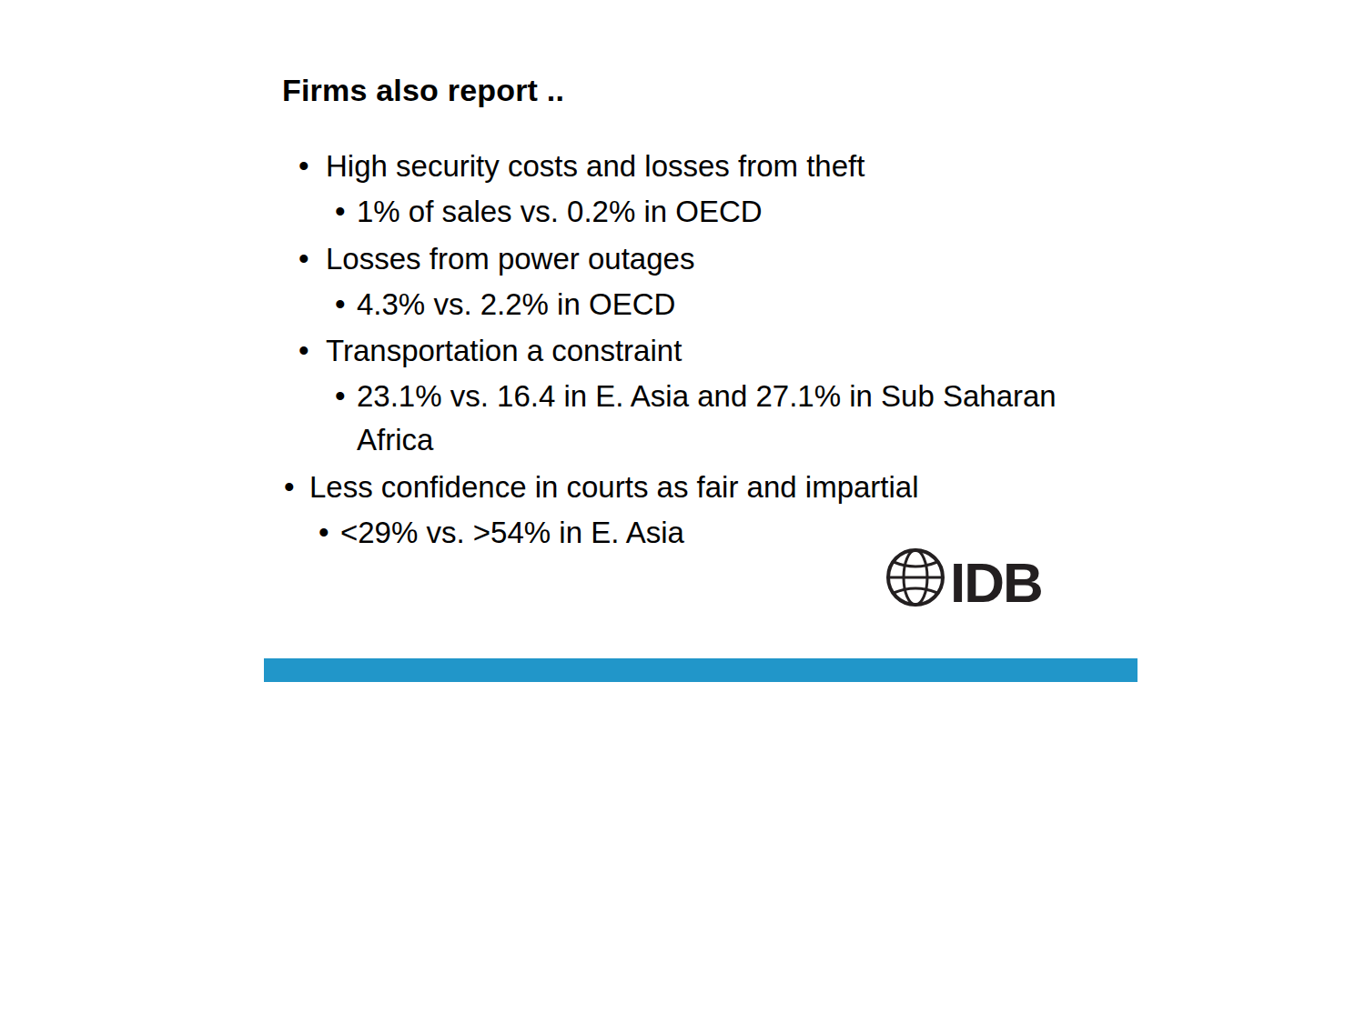Firms also report ..
High security costs and losses from theft
1% of sales vs. 0.2% in OECD
Losses from power outages
4.3% vs. 2.2% in OECD
Transportation a constraint
23.1% vs. 16.4 in E. Asia and 27.1% in Sub Saharan Africa
Less confidence in courts as fair and impartial
<29% vs. >54% in E. Asia
IDB